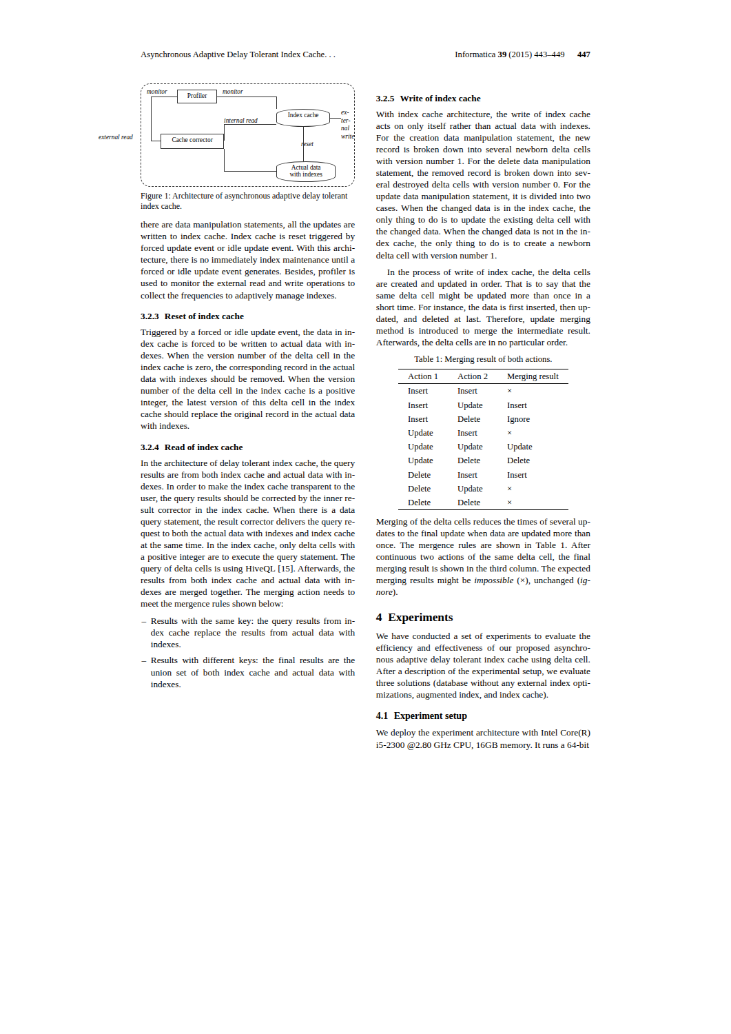Asynchronous Adaptive Delay Tolerant Index Cache. . .
Informatica 39 (2015) 443–449 447
Profiler
Index cache
Cache corrector
Actual data
with indexes
monitor monitor internal read external write external read reset
Figure 1: Architecture of asynchronous adaptive delay tolerant index cache.
there are data manipulation statements, all the updates are written to index cache. Index cache is reset triggered by forced update event or idle update event. With this architecture, there is no immediately index maintenance until a forced or idle update event generates. Besides, profiler is used to monitor the external read and write operations to collect the frequencies to adaptively manage indexes.
3.2.3 Reset of index cache
Triggered by a forced or idle update event, the data in index cache is forced to be written to actual data with indexes. When the version number of the delta cell in the index cache is zero, the corresponding record in the actual data with indexes should be removed. When the version number of the delta cell in the index cache is a positive integer, the latest version of this delta cell in the index cache should replace the original record in the actual data with indexes.
3.2.4 Read of index cache
In the architecture of delay tolerant index cache, the query results are from both index cache and actual data with indexes. In order to make the index cache transparent to the user, the query results should be corrected by the inner result corrector in the index cache. When there is a data query statement, the result corrector delivers the query request to both the actual data with indexes and index cache at the same time. In the index cache, only delta cells with a positive integer are to execute the query statement. The query of delta cells is using HiveQL [15]. Afterwards, the results from both index cache and actual data with indexes are merged together. The merging action needs to meet the mergence rules shown below:
Results with the same key: the query results from index cache replace the results from actual data with indexes.
Results with different keys: the final results are the union set of both index cache and actual data with indexes.
3.2.5 Write of index cache
With index cache architecture, the write of index cache acts on only itself rather than actual data with indexes. For the creation data manipulation statement, the new record is broken down into several newborn delta cells with version number 1. For the delete data manipulation statement, the removed record is broken down into several destroyed delta cells with version number 0. For the update data manipulation statement, it is divided into two cases. When the changed data is in the index cache, the only thing to do is to update the existing delta cell with the changed data. When the changed data is not in the index cache, the only thing to do is to create a newborn delta cell with version number 1.
In the process of write of index cache, the delta cells are created and updated in order. That is to say that the same delta cell might be updated more than once in a short time. For instance, the data is first inserted, then updated, and deleted at last. Therefore, update merging method is introduced to merge the intermediate result. Afterwards, the delta cells are in no particular order.
Table 1: Merging result of both actions.
| Action 1 | Action 2 | Merging result |
| --- | --- | --- |
| Insert | Insert | × |
| Insert | Update | Insert |
| Insert | Delete | Ignore |
| Update | Insert | × |
| Update | Update | Update |
| Update | Delete | Delete |
| Delete | Insert | Insert |
| Delete | Update | × |
| Delete | Delete | × |
Merging of the delta cells reduces the times of several updates to the final update when data are updated more than once. The mergence rules are shown in Table 1. After continuous two actions of the same delta cell, the final merging result is shown in the third column. The expected merging results might be impossible (×), unchanged (ignore).
4 Experiments
We have conducted a set of experiments to evaluate the efficiency and effectiveness of our proposed asynchronous adaptive delay tolerant index cache using delta cell. After a description of the experimental setup, we evaluate three solutions (database without any external index optimizations, augmented index, and index cache).
4.1 Experiment setup
We deploy the experiment architecture with Intel Core(R) i5-2300 @2.80 GHz CPU, 16GB memory. It runs a 64-bit